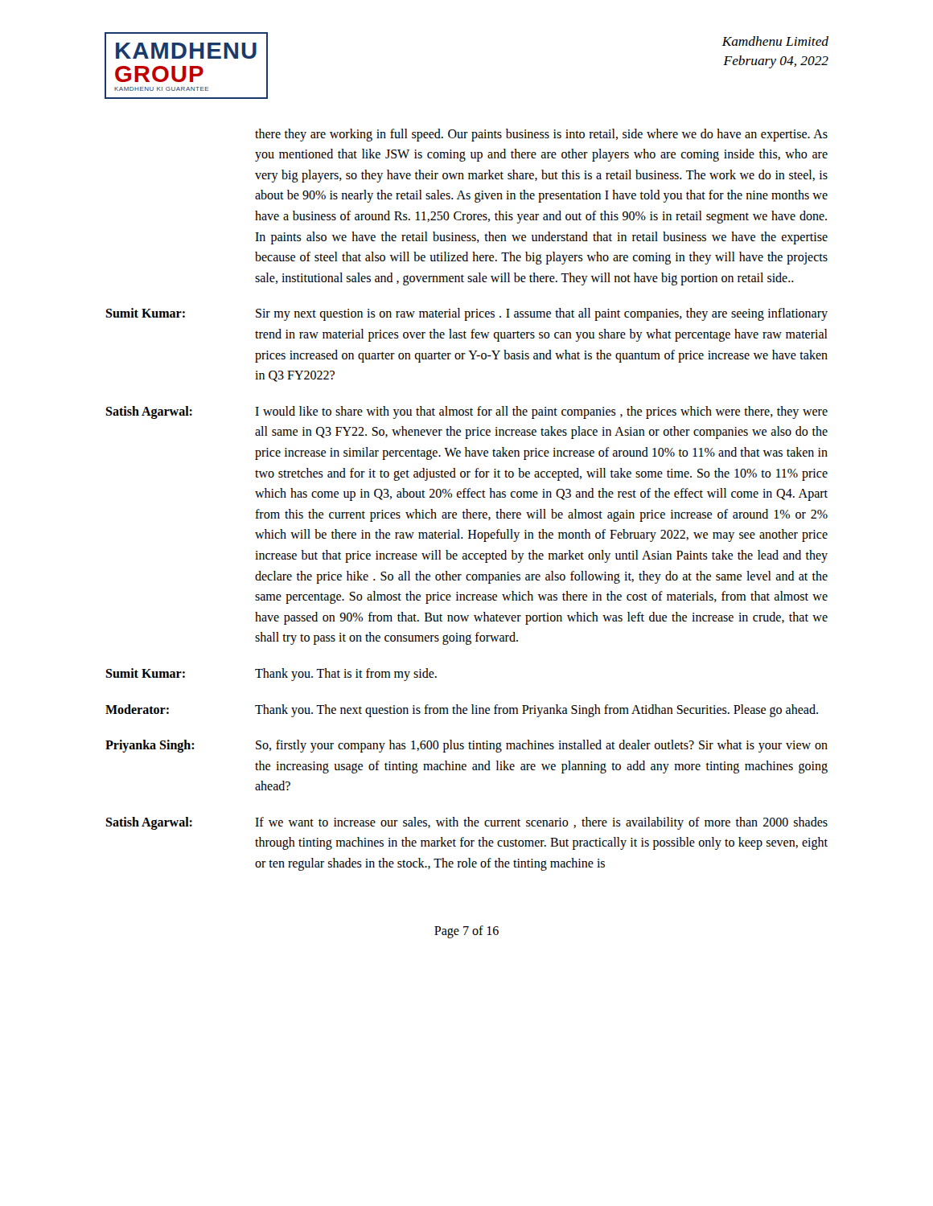KAMDHENU
GROUP
KAMDHENU KI GUARANTEE
Kamdhenu Limited
February 04, 2022
| | there they are working in full speed. Our paints business is into retail, side where we do have an expertise. As you mentioned that like JSW is coming up and there are other players who are coming inside this, who are very big players, so they have their own market share, but this is a retail business. The work we do in steel, is about be 90% is nearly the retail sales. As given in the presentation I have told you that for the nine months we have a business of around Rs. 11,250 Crores, this year and out of this 90% is in retail segment we have done. In paints also we have the retail business, then we understand that in retail business we have the expertise because of steel that also will be utilized here. The big players who are coming in they will have the projects sale, institutional sales and , government sale will be there. They will not have big portion on retail side.. |
| Sumit Kumar: | Sir my next question is on raw material prices . I assume that all paint companies, they are seeing inflationary trend in raw material prices over the last few quarters so can you share by what percentage have raw material prices increased on quarter on quarter or Y-o-Y basis and what is the quantum of price increase we have taken in Q3 FY2022? |
| Satish Agarwal: | I would like to share with you that almost for all the paint companies , the prices which were there, they were all same in Q3 FY22. So, whenever the price increase takes place in Asian or other companies we also do the price increase in similar percentage. We have taken price increase of around 10% to 11% and that was taken in two stretches and for it to get adjusted or for it to be accepted, will take some time. So the 10% to 11% price which has come up in Q3, about 20% effect has come in Q3 and the rest of the effect will come in Q4. Apart from this the current prices which are there, there will be almost again price increase of around 1% or 2% which will be there in the raw material. Hopefully in the month of February 2022, we may see another price increase but that price increase will be accepted by the market only until Asian Paints take the lead and they declare the price hike . So all the other companies are also following it, they do at the same level and at the same percentage. So almost the price increase which was there in the cost of materials, from that almost we have passed on 90% from that. But now whatever portion which was left due the increase in crude, that we shall try to pass it on the consumers going forward. |
| Sumit Kumar: | Thank you. That is it from my side. |
| Moderator: | Thank you. The next question is from the line from Priyanka Singh from Atidhan Securities. Please go ahead. |
| Priyanka Singh: | So, firstly your company has 1,600 plus tinting machines installed at dealer outlets? Sir what is your view on the increasing usage of tinting machine and like are we planning to add any more tinting machines going ahead? |
| Satish Agarwal: | If we want to increase our sales, with the current scenario , there is availability of more than 2000 shades through tinting machines in the market for the customer. But practically it is possible only to keep seven, eight or ten regular shades in the stock., The role of the tinting machine is |
Page 7 of 16